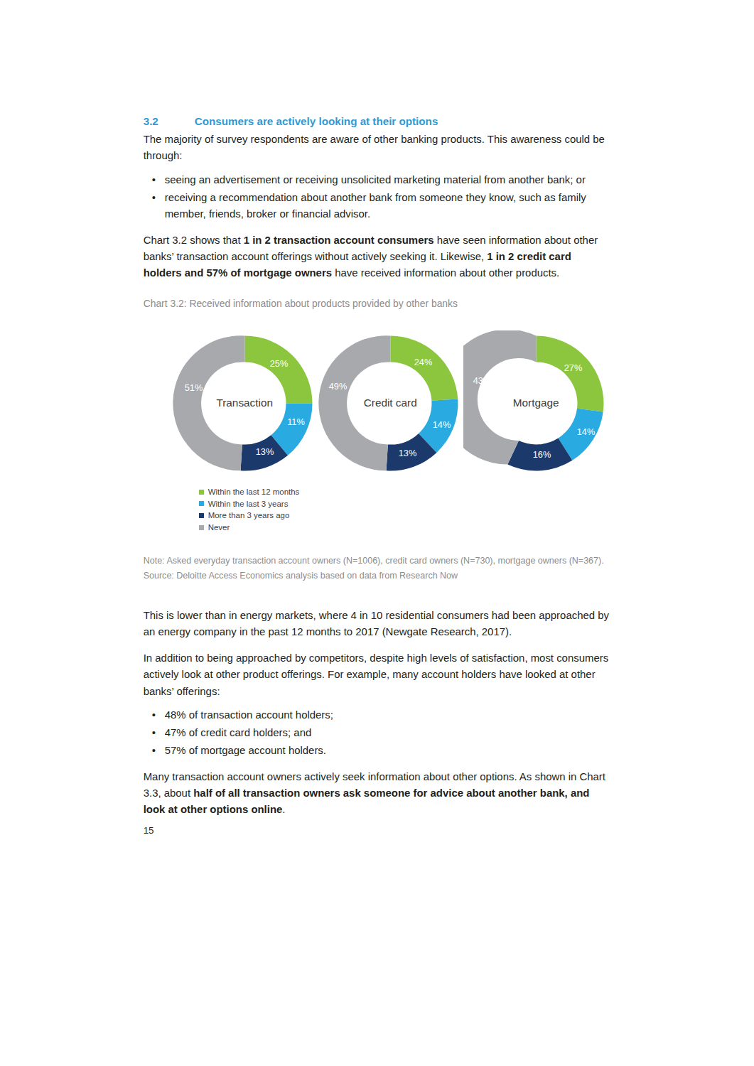3.2 Consumers are actively looking at their options
The majority of survey respondents are aware of other banking products. This awareness could be through:
seeing an advertisement or receiving unsolicited marketing material from another bank; or
receiving a recommendation about another bank from someone they know, such as family member, friends, broker or financial advisor.
Chart 3.2 shows that 1 in 2 transaction account consumers have seen information about other banks’ transaction account offerings without actively seeking it. Likewise, 1 in 2 credit card holders and 57% of mortgage owners have received information about other products.
Chart 3.2: Received information about products provided by other banks
25% 11% 13% 51%
Transaction
24% 14% 13% 49%
Credit card
27% 14% 16% 43%
Mortgage
Within the last 12 months
Within the last 3 years
More than 3 years ago
Never
Note: Asked everyday transaction account owners (N=1006), credit card owners (N=730), mortgage owners (N=367). Source: Deloitte Access Economics analysis based on data from Research Now
This is lower than in energy markets, where 4 in 10 residential consumers had been approached by an energy company in the past 12 months to 2017 (Newgate Research, 2017).
In addition to being approached by competitors, despite high levels of satisfaction, most consumers actively look at other product offerings. For example, many account holders have looked at other banks’ offerings:
48% of transaction account holders;
47% of credit card holders; and
57% of mortgage account holders.
Many transaction account owners actively seek information about other options. As shown in Chart 3.3, about half of all transaction owners ask someone for advice about another bank, and look at other options online.
15